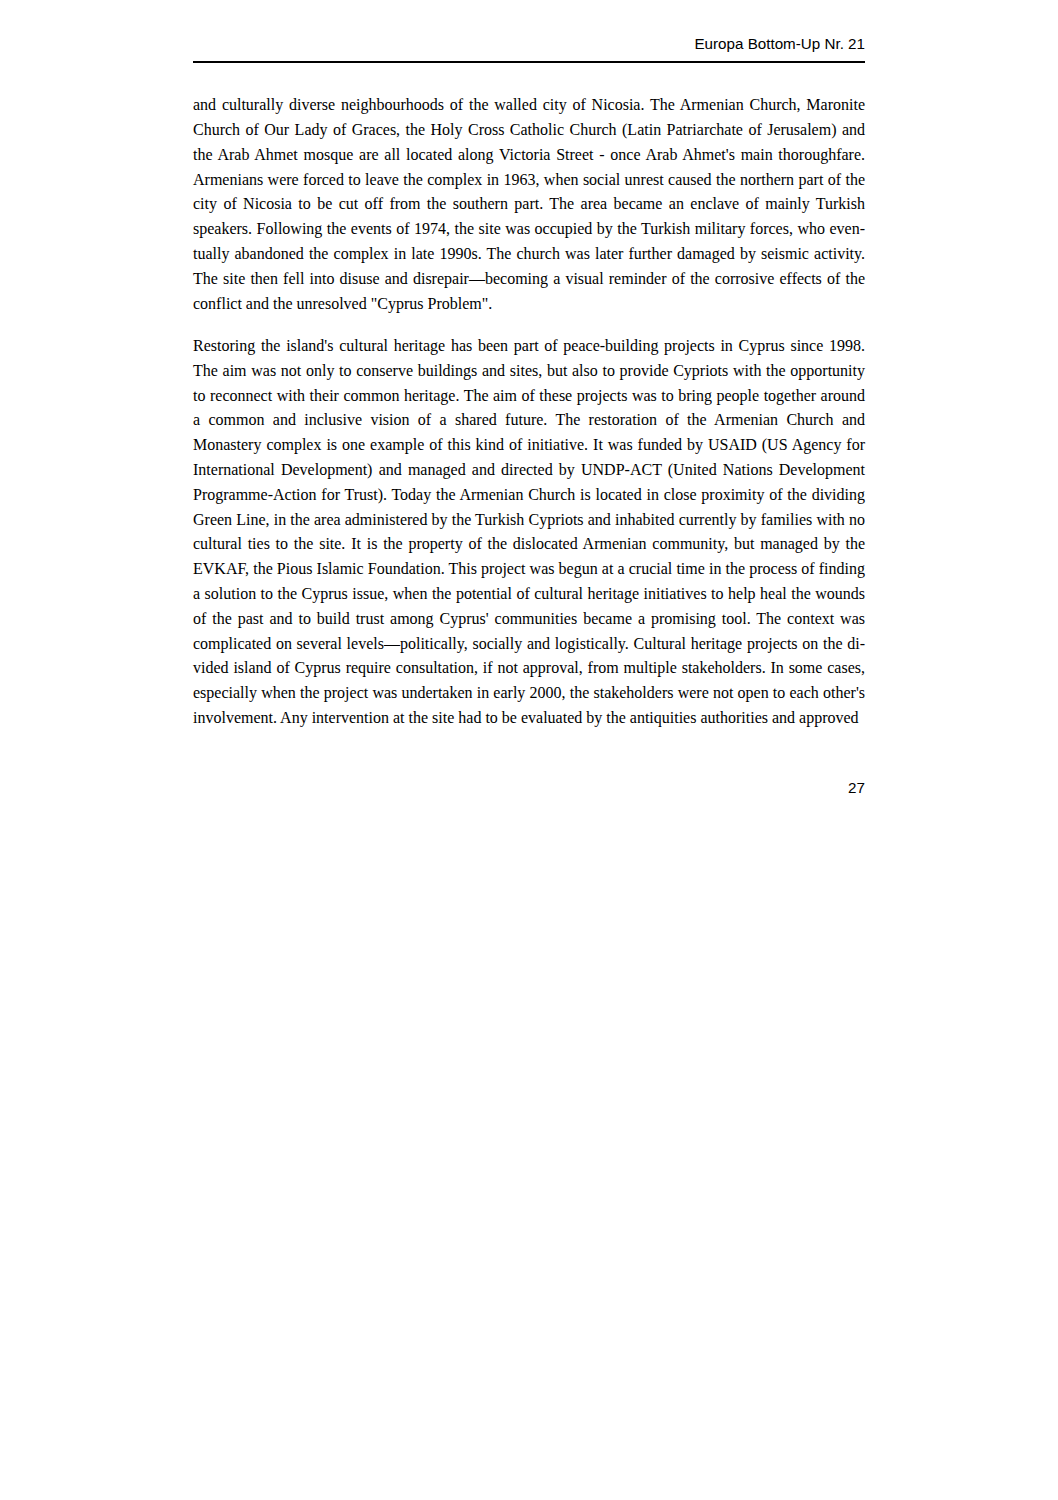Europa Bottom-Up Nr. 21
and culturally diverse neighbourhoods of the walled city of Nicosia. The Armenian Church, Maronite Church of Our Lady of Graces, the Holy Cross Catholic Church (Latin Patriarchate of Jerusalem) and the Arab Ahmet mosque are all located along Victoria Street - once Arab Ahmet's main thoroughfare. Armenians were forced to leave the complex in 1963, when social unrest caused the northern part of the city of Nicosia to be cut off from the southern part. The area became an enclave of mainly Turkish speakers. Following the events of 1974, the site was occupied by the Turkish military forces, who eventually abandoned the complex in late 1990s. The church was later further damaged by seismic activity. The site then fell into disuse and disrepair—becoming a visual reminder of the corrosive effects of the conflict and the unresolved "Cyprus Problem".
Restoring the island's cultural heritage has been part of peace-building projects in Cyprus since 1998. The aim was not only to conserve buildings and sites, but also to provide Cypriots with the opportunity to reconnect with their common heritage. The aim of these projects was to bring people together around a common and inclusive vision of a shared future. The restoration of the Armenian Church and Monastery complex is one example of this kind of initiative. It was funded by USAID (US Agency for International Development) and managed and directed by UNDP-ACT (United Nations Development Programme-Action for Trust). Today the Armenian Church is located in close proximity of the dividing Green Line, in the area administered by the Turkish Cypriots and inhabited currently by families with no cultural ties to the site. It is the property of the dislocated Armenian community, but managed by the EVKAF, the Pious Islamic Foundation. This project was begun at a crucial time in the process of finding a solution to the Cyprus issue, when the potential of cultural heritage initiatives to help heal the wounds of the past and to build trust among Cyprus' communities became a promising tool. The context was complicated on several levels—politically, socially and logistically. Cultural heritage projects on the divided island of Cyprus require consultation, if not approval, from multiple stakeholders. In some cases, especially when the project was undertaken in early 2000, the stakeholders were not open to each other's involvement. Any intervention at the site had to be evaluated by the antiquities authorities and approved
27